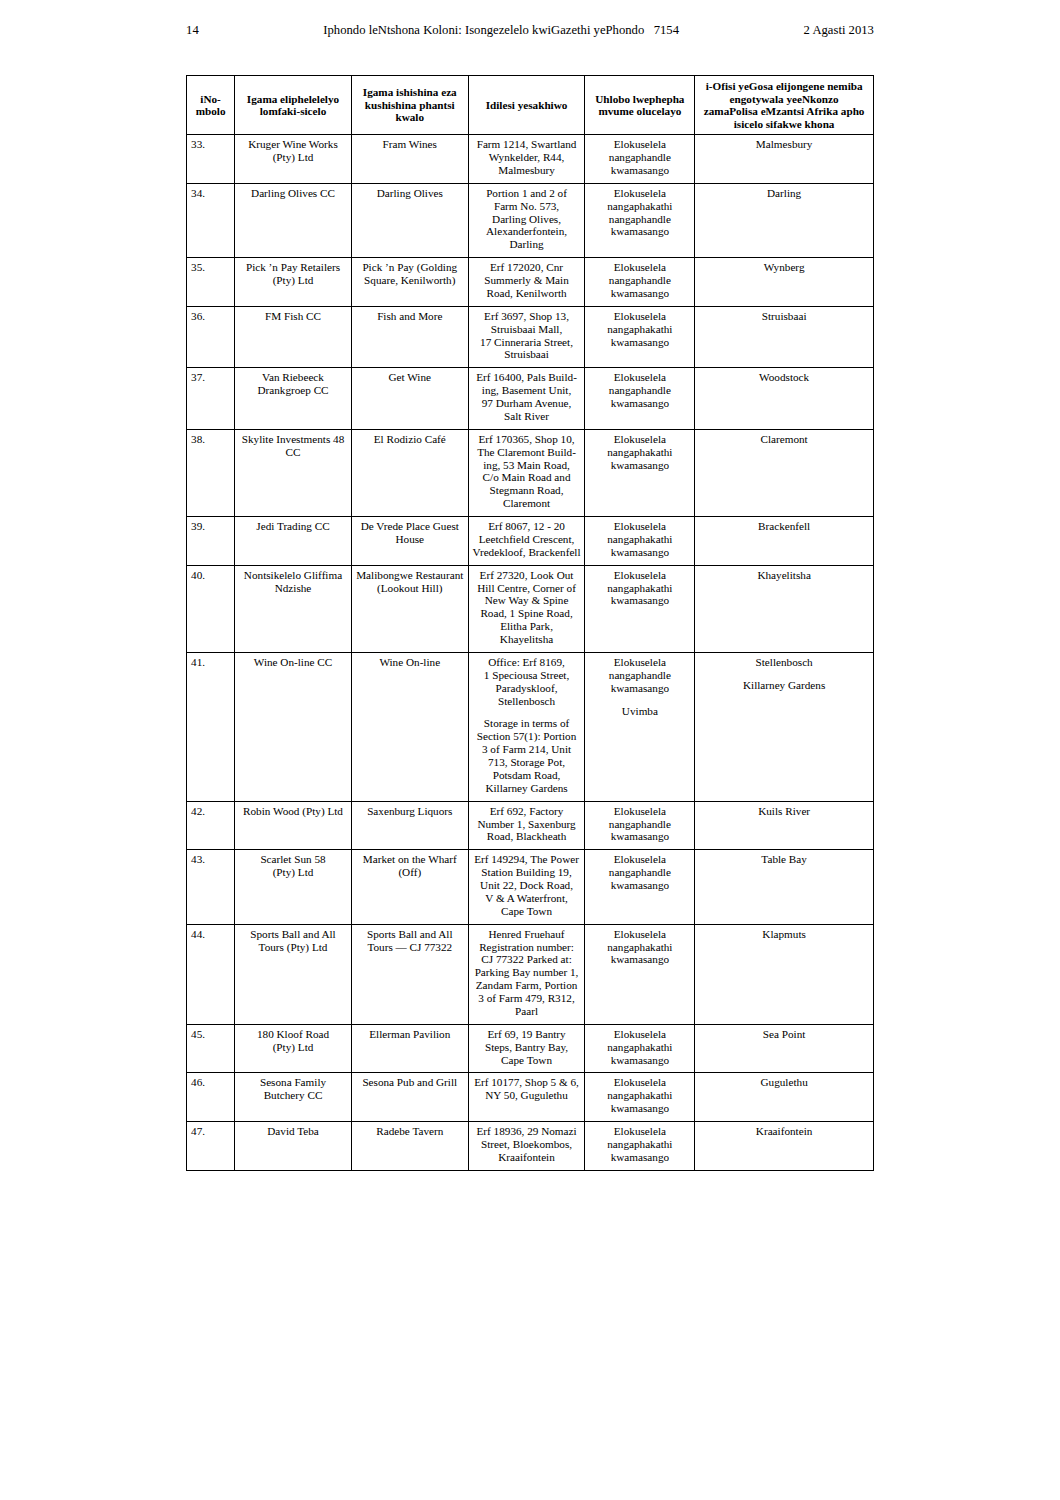14 Iphondo leNtshona Koloni: Isongezelelo kwiGazethi yePhondo 7154 2 Agasti 2013
| iNo- mbolo | Igama eliphelelelyo lomfaki-sicelo | Igama ishishina eza kushishina phantsi kwalo | Idilesi yesakhiwo | Uhlobo lwephepha mvume olucelayo | i-Ofisi yeGosa elijongene nemiba engotywala yeeNkonzo zamaPolisa eMzantsi Afrika apho isicelo sifakwe khona |
| --- | --- | --- | --- | --- | --- |
| 33. | Kruger Wine Works (Pty) Ltd | Fram Wines | Farm 1214, Swartland Wynkelder, R44, Malmesbury | Elokuselela nangaphandle kwamasango | Malmesbury |
| 34. | Darling Olives CC | Darling Olives | Portion 1 and 2 of Farm No. 573, Darling Olives, Alexanderfontein, Darling | Elokuselela nangaphakathi nangaphandle kwamasango | Darling |
| 35. | Pick ’n Pay Retailers (Pty) Ltd | Pick ’n Pay (Golding Square, Kenilworth) | Erf 172020, Cnr Summerly & Main Road, Kenilworth | Elokuselela nangaphandle kwamasango | Wynberg |
| 36. | FM Fish CC | Fish and More | Erf 3697, Shop 13, Struisbaai Mall, 17 Cinneraria Street, Struisbaai | Elokuselela nangaphakathi kwamasango | Struisbaai |
| 37. | Van Riebeeck Drankgroep CC | Get Wine | Erf 16400, Pals Build- ing, Basement Unit, 97 Durham Avenue, Salt River | Elokuselela nangaphandle kwamasango | Woodstock |
| 38. | Skylite Investments 48 CC | El Rodizio Café | Erf 170365, Shop 10, The Claremont Build- ing, 53 Main Road, C/o Main Road and Stegmann Road, Claremont | Elokuselela nangaphakathi kwamasango | Claremont |
| 39. | Jedi Trading CC | De Vrede Place Guest House | Erf 8067, 12 - 20 Leetchfield Crescent, Vredekloof, Brackenfell | Elokuselela nangaphakathi kwamasango | Brackenfell |
| 40. | Nontsikelelo Gliffima Ndzishe | Malibongwe Restaurant (Lookout Hill) | Erf 27320, Look Out Hill Centre, Corner of New Way & Spine Road, 1 Spine Road, Elitha Park, Khayelitsha | Elokuselela nangaphakathi kwamasango | Khayelitsha |
| 41. | Wine On-line CC | Wine On-line | Office: Erf 8169, 1 Speciousa Street, Paradyskloof, Stellenbosch Storage in terms of Section 57(1): Portion 3 of Farm 214, Unit 713, Storage Pot, Potsdam Road, Killarney Gardens | Elokuselela nangaphandle kwamasango Uvimba | Stellenbosch Killarney Gardens |
| 42. | Robin Wood (Pty) Ltd | Saxenburg Liquors | Erf 692, Factory Number 1, Saxenburg Road, Blackheath | Elokuselela nangaphandle kwamasango | Kuils River |
| 43. | Scarlet Sun 58 (Pty) Ltd | Market on the Wharf (Off) | Erf 149294, The Power Station Building 19, Unit 22, Dock Road, V & A Waterfront, Cape Town | Elokuselela nangaphandle kwamasango | Table Bay |
| 44. | Sports Ball and All Tours (Pty) Ltd | Sports Ball and All Tours — CJ 77322 | Henred Fruehauf Registration number: CJ 77322 Parked at: Parking Bay number 1, Zandam Farm, Portion 3 of Farm 479, R312, Paarl | Elokuselela nangaphakathi kwamasango | Klapmuts |
| 45. | 180 Kloof Road (Pty) Ltd | Ellerman Pavilion | Erf 69, 19 Bantry Steps, Bantry Bay, Cape Town | Elokuselela nangaphakathi kwamasango | Sea Point |
| 46. | Sesona Family Butchery CC | Sesona Pub and Grill | Erf 10177, Shop 5 & 6, NY 50, Gugulethu | Elokuselela nangaphakathi kwamasango | Gugulethu |
| 47. | David Teba | Radebe Tavern | Erf 18936, 29 Nomazi Street, Bloekombos, Kraaifontein | Elokuselela nangaphakathi kwamasango | Kraaifontein |